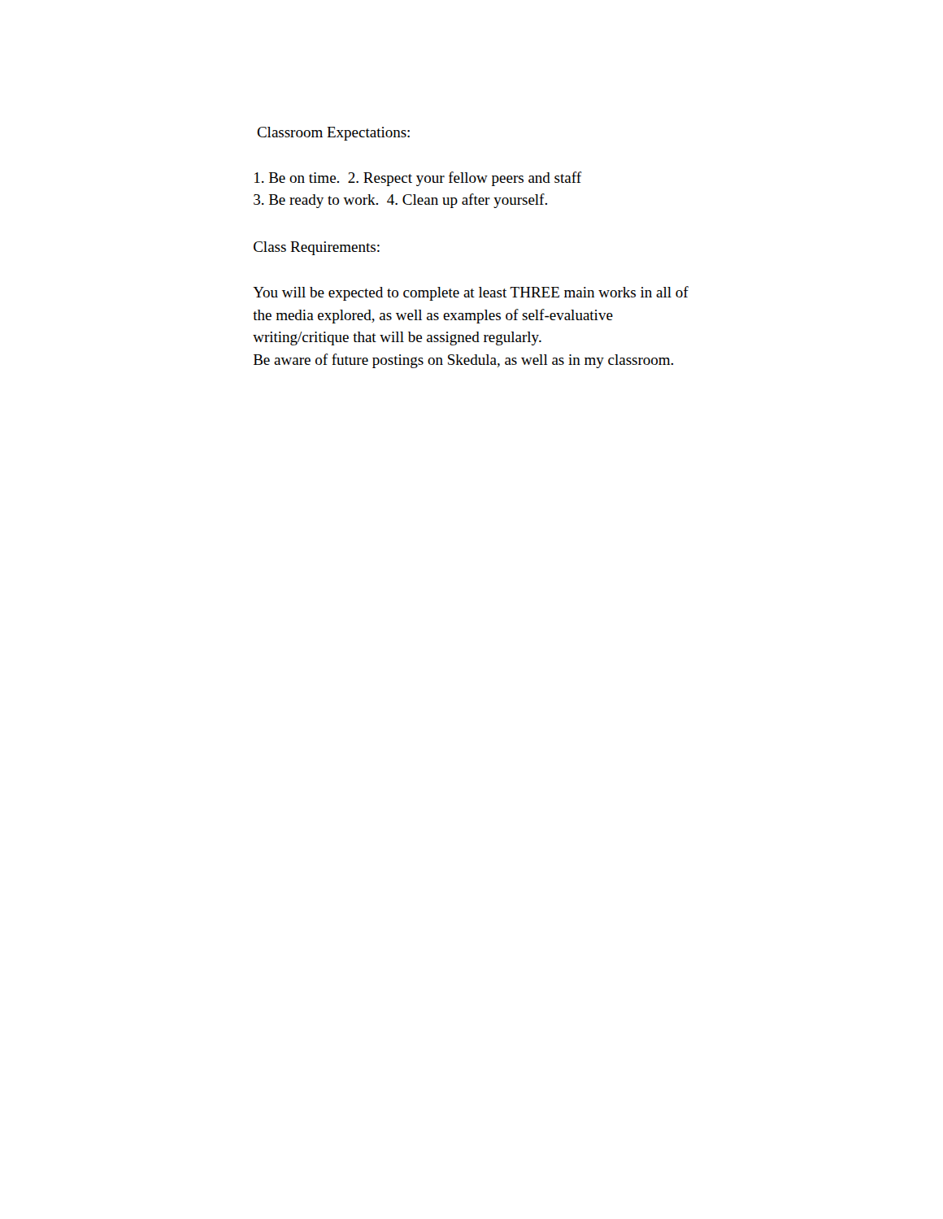Classroom Expectations:
1. Be on time. 2. Respect your fellow peers and staff 3. Be ready to work. 4. Clean up after yourself.
Class Requirements:
You will be expected to complete at least THREE main works in all of the media explored, as well as examples of self-evaluative writing/critique that will be assigned regularly.
Be aware of future postings on Skedula, as well as in my classroom.